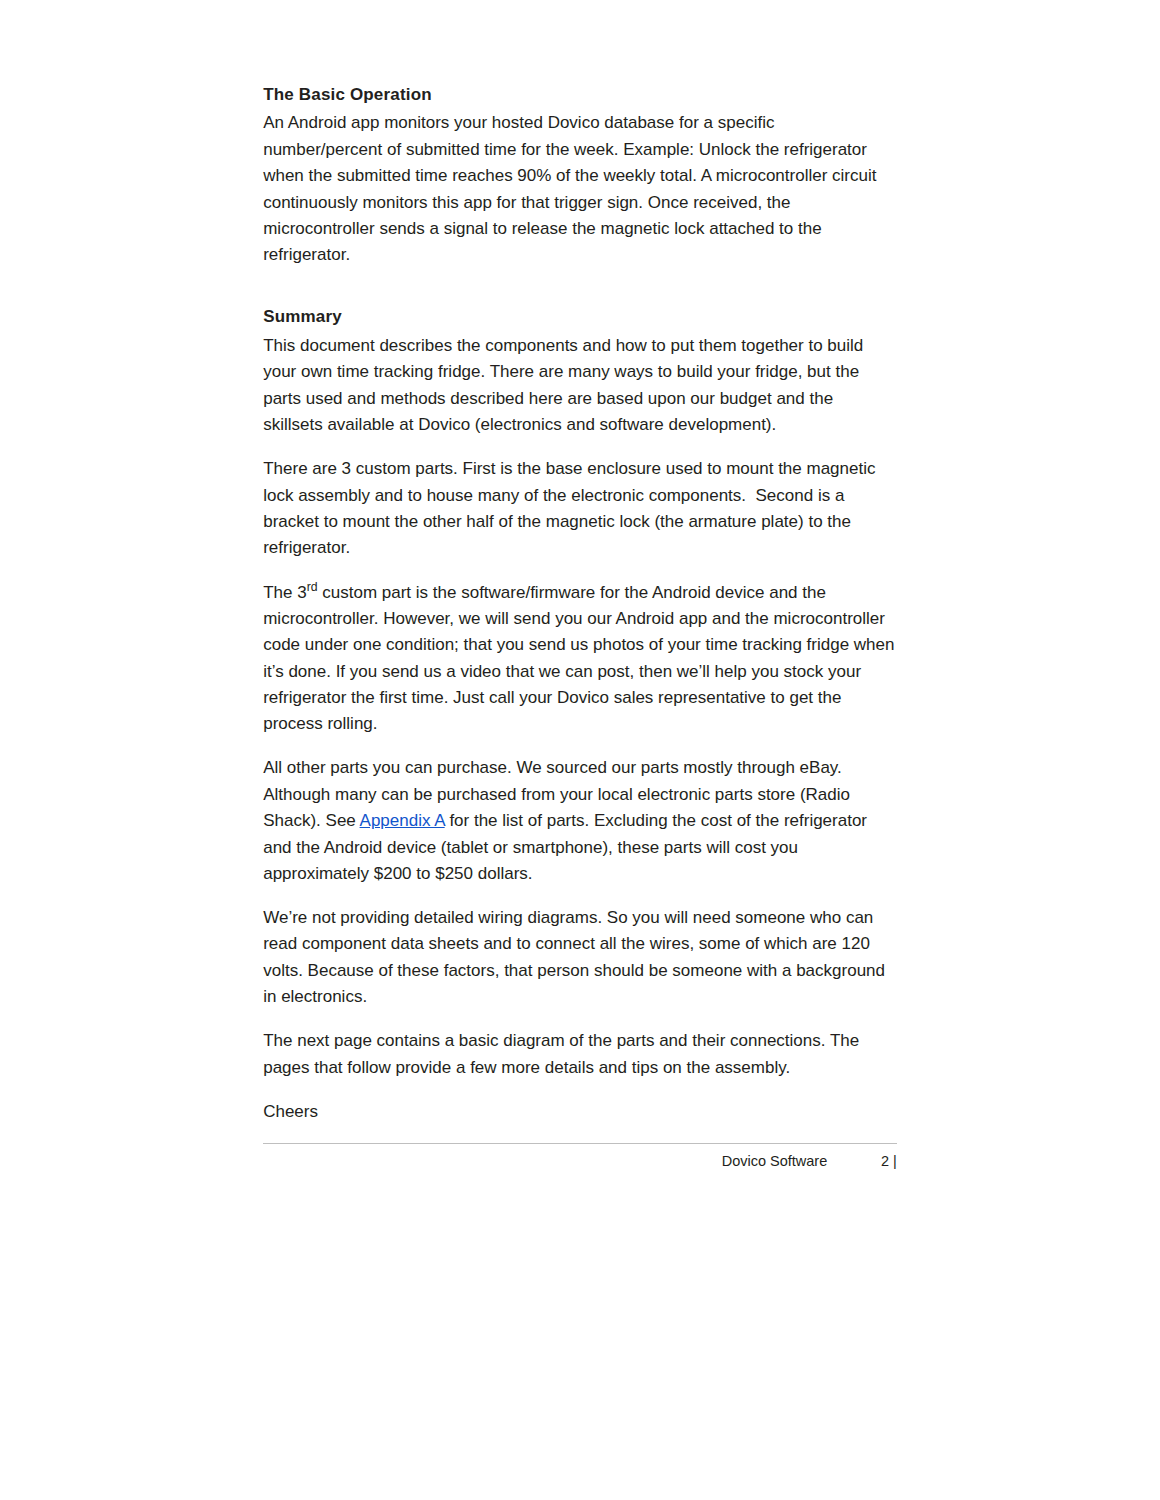The Basic Operation
An Android app monitors your hosted Dovico database for a specific number/percent of submitted time for the week. Example: Unlock the refrigerator when the submitted time reaches 90% of the weekly total. A microcontroller circuit continuously monitors this app for that trigger sign. Once received, the microcontroller sends a signal to release the magnetic lock attached to the refrigerator.
Summary
This document describes the components and how to put them together to build your own time tracking fridge. There are many ways to build your fridge, but the parts used and methods described here are based upon our budget and the skillsets available at Dovico (electronics and software development).
There are 3 custom parts. First is the base enclosure used to mount the magnetic lock assembly and to house many of the electronic components. Second is a bracket to mount the other half of the magnetic lock (the armature plate) to the refrigerator.
The 3rd custom part is the software/firmware for the Android device and the microcontroller. However, we will send you our Android app and the microcontroller code under one condition; that you send us photos of your time tracking fridge when it’s done. If you send us a video that we can post, then we’ll help you stock your refrigerator the first time. Just call your Dovico sales representative to get the process rolling.
All other parts you can purchase. We sourced our parts mostly through eBay. Although many can be purchased from your local electronic parts store (Radio Shack). See Appendix A for the list of parts. Excluding the cost of the refrigerator and the Android device (tablet or smartphone), these parts will cost you approximately $200 to $250 dollars.
We’re not providing detailed wiring diagrams. So you will need someone who can read component data sheets and to connect all the wires, some of which are 120 volts. Because of these factors, that person should be someone with a background in electronics.
The next page contains a basic diagram of the parts and their connections. The pages that follow provide a few more details and tips on the assembly.
Cheers
Dovico Software 2 |